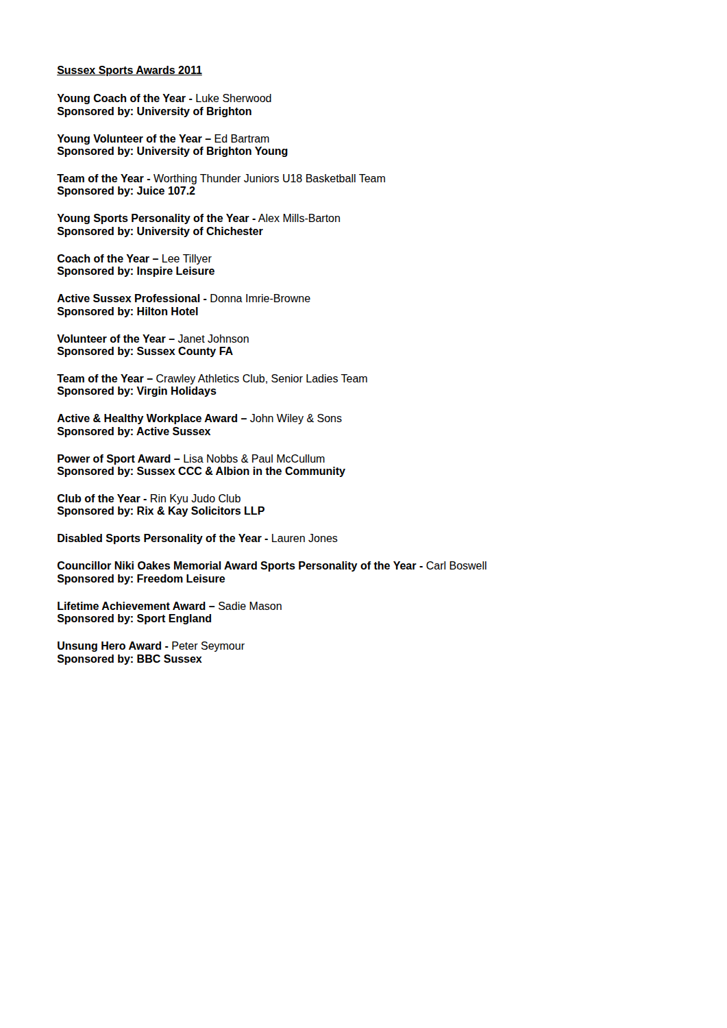Sussex Sports Awards 2011
Young Coach of the Year - Luke Sherwood
Sponsored by: University of Brighton
Young Volunteer of the Year – Ed Bartram
Sponsored by: University of Brighton Young
Team of the Year - Worthing Thunder Juniors U18 Basketball Team
Sponsored by: Juice 107.2
Young Sports Personality of the Year - Alex Mills-Barton
Sponsored by: University of Chichester
Coach of the Year – Lee Tillyer
Sponsored by: Inspire Leisure
Active Sussex Professional - Donna Imrie-Browne
Sponsored by: Hilton Hotel
Volunteer of the Year – Janet Johnson
Sponsored by: Sussex County FA
Team of the Year – Crawley Athletics Club, Senior Ladies Team
Sponsored by: Virgin Holidays
Active & Healthy Workplace Award – John Wiley & Sons
Sponsored by: Active Sussex
Power of Sport Award – Lisa Nobbs & Paul McCullum
Sponsored by: Sussex CCC & Albion in the Community
Club of the Year - Rin Kyu Judo Club
Sponsored by: Rix & Kay Solicitors LLP
Disabled Sports Personality of the Year - Lauren Jones
Councillor Niki Oakes Memorial Award Sports Personality of the Year - Carl Boswell
Sponsored by: Freedom Leisure
Lifetime Achievement Award – Sadie Mason
Sponsored by: Sport England
Unsung Hero Award - Peter Seymour
Sponsored by: BBC Sussex